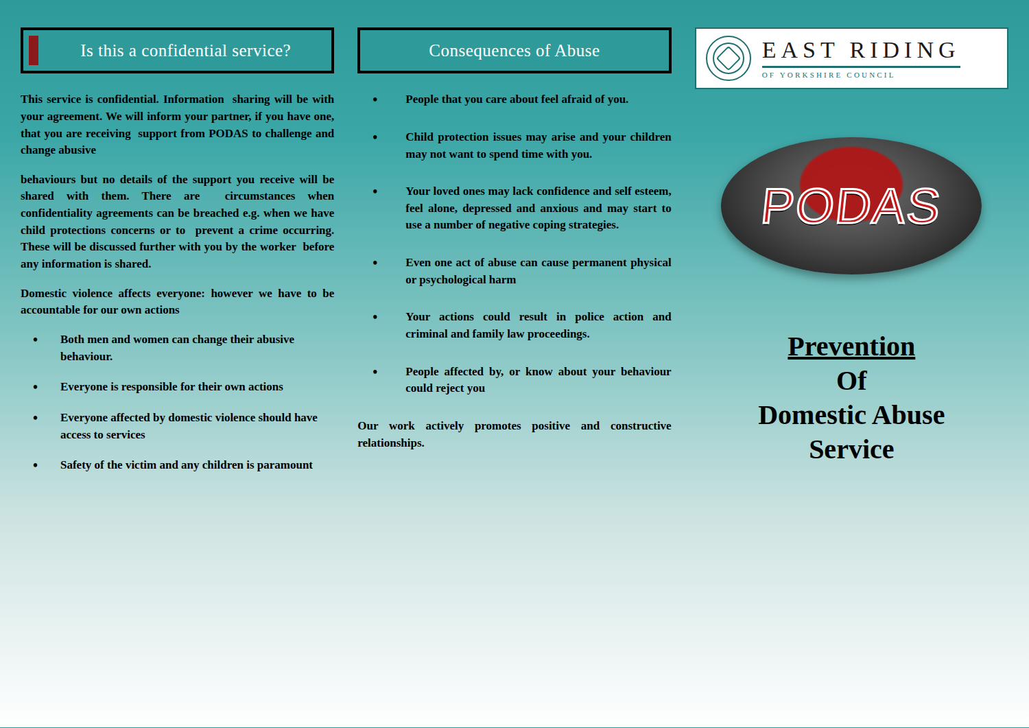Is this a confidential service?
This service is confidential. Information sharing will be with your agreement. We will inform your partner, if you have one, that you are receiving support from PODAS to challenge and change abusive
behaviours but no details of the support you receive will be shared with them. There are circumstances when confidentiality agreements can be breached e.g. when we have child protections concerns or to prevent a crime occurring. These will be discussed further with you by the worker before any information is shared.
Domestic violence affects everyone: however we have to be accountable for our own actions
Both men and women can change their abusive behaviour.
Everyone is responsible for their own actions
Everyone affected by domestic violence should have access to services
Safety of the victim and any children is paramount
Consequences of Abuse
People that you care about feel afraid of you.
Child protection issues may arise and your children may not want to spend time with you.
Your loved ones may lack confidence and self esteem, feel alone, depressed and anxious and may start to use a number of negative coping strategies.
Even one act of abuse can cause permanent physical or psychological harm
Your actions could result in police action and criminal and family law proceedings.
People affected by, or know about your behaviour could reject you
Our work actively promotes positive and constructive relationships.
EAST RIDING
OF YORKSHIRE COUNCIL
PODAS
Prevention
Of
Domestic Abuse
Service